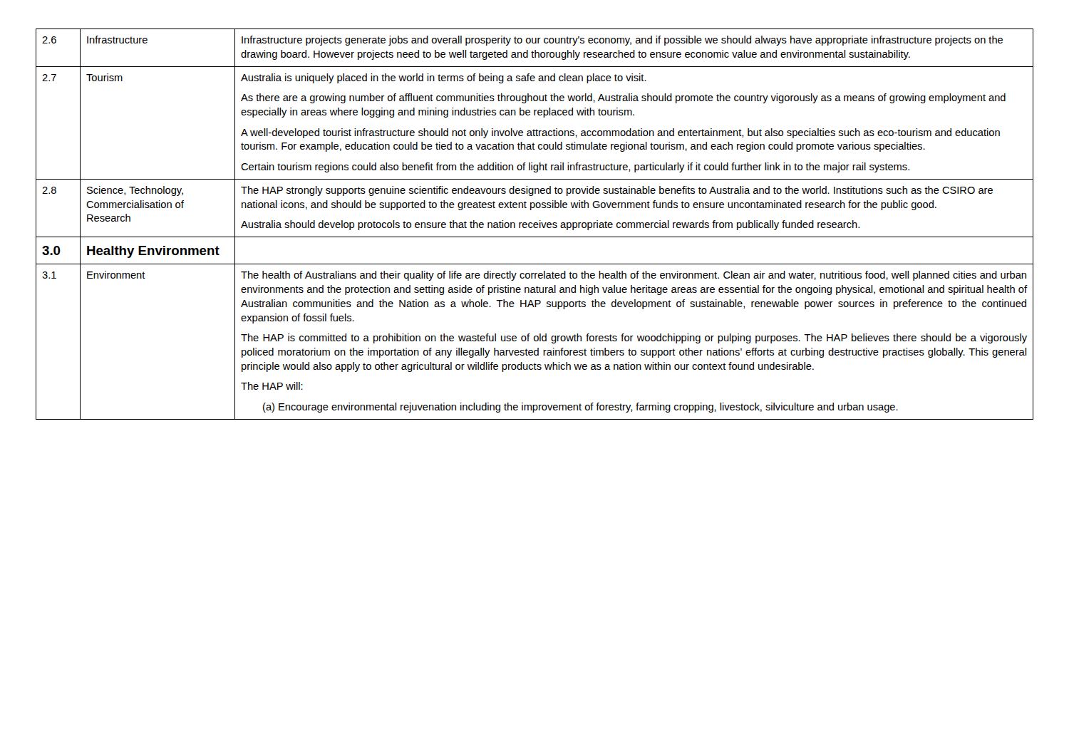| 2.6 | Infrastructure | Infrastructure projects generate jobs and overall prosperity to our country's economy, and if possible we should always have appropriate infrastructure projects on the drawing board. However projects need to be well targeted and thoroughly researched to ensure economic value and environmental sustainability. |
| 2.7 | Tourism | Australia is uniquely placed in the world in terms of being a safe and clean place to visit. As there are a growing number of affluent communities throughout the world, Australia should promote the country vigorously as a means of growing employment and especially in areas where logging and mining industries can be replaced with tourism. A well-developed tourist infrastructure should not only involve attractions, accommodation and entertainment, but also specialties such as eco-tourism and education tourism. For example, education could be tied to a vacation that could stimulate regional tourism, and each region could promote various specialties. Certain tourism regions could also benefit from the addition of light rail infrastructure, particularly if it could further link in to the major rail systems. |
| 2.8 | Science, Technology, Commercialisation of Research | The HAP strongly supports genuine scientific endeavours designed to provide sustainable benefits to Australia and to the world. Institutions such as the CSIRO are national icons, and should be supported to the greatest extent possible with Government funds to ensure uncontaminated research for the public good. Australia should develop protocols to ensure that the nation receives appropriate commercial rewards from publically funded research. |
| 3.0 | Healthy Environment | |
| 3.1 | Environment | The health of Australians and their quality of life are directly correlated to the health of the environment. Clean air and water, nutritious food, well planned cities and urban environments and the protection and setting aside of pristine natural and high value heritage areas are essential for the ongoing physical, emotional and spiritual health of Australian communities and the Nation as a whole. The HAP supports the development of sustainable, renewable power sources in preference to the continued expansion of fossil fuels. The HAP is committed to a prohibition on the wasteful use of old growth forests for woodchipping or pulping purposes. The HAP believes there should be a vigorously policed moratorium on the importation of any illegally harvested rainforest timbers to support other nations’ efforts at curbing destructive practises globally. This general principle would also apply to other agricultural or wildlife products which we as a nation within our context found undesirable. The HAP will: (a) Encourage environmental rejuvenation including the improvement of forestry, farming cropping, livestock, silviculture and urban usage. |